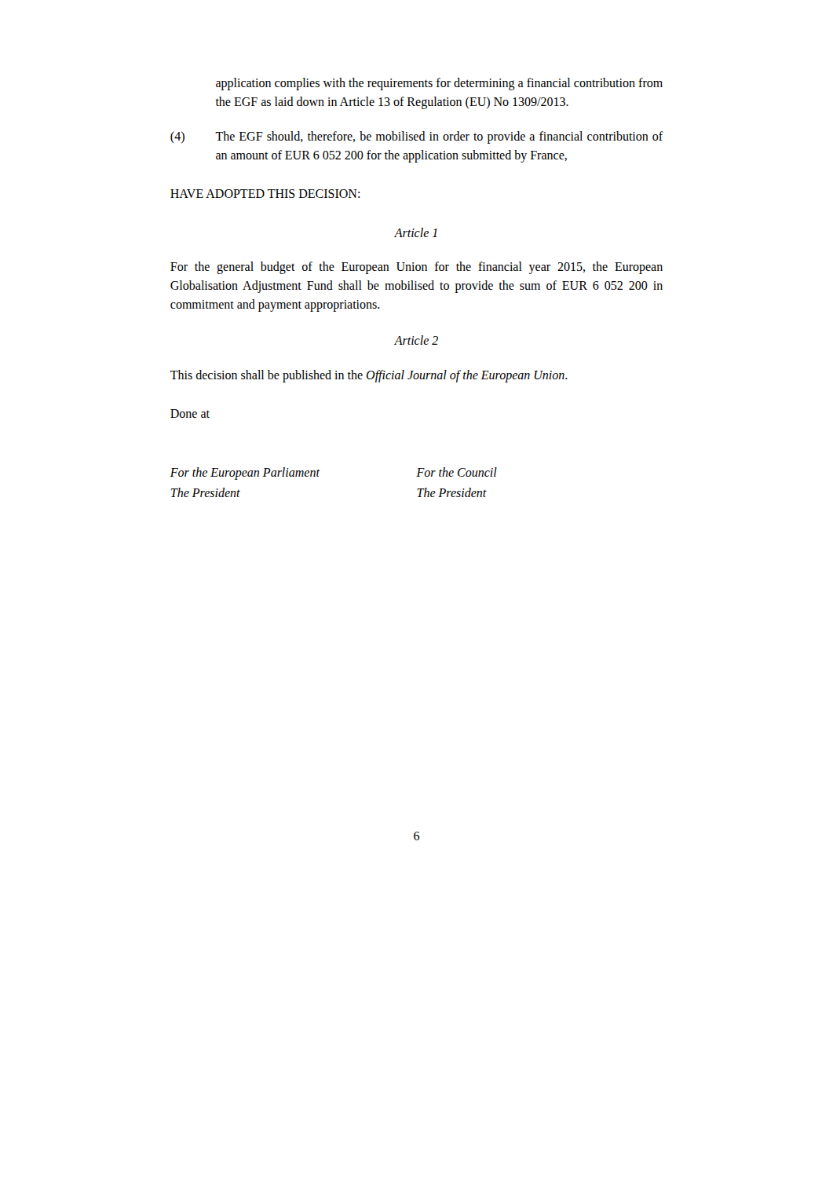application complies with the requirements for determining a financial contribution from the EGF as laid down in Article 13 of Regulation (EU) No 1309/2013.
(4)
The EGF should, therefore, be mobilised in order to provide a financial contribution of an amount of EUR 6 052 200 for the application submitted by France,
HAVE ADOPTED THIS DECISION:
Article 1
For the general budget of the European Union for the financial year 2015, the European Globalisation Adjustment Fund shall be mobilised to provide the sum of EUR 6 052 200 in commitment and payment appropriations.
Article 2
This decision shall be published in the Official Journal of the European Union.
Done at
For the European Parliament
The President
For the Council
The President
6